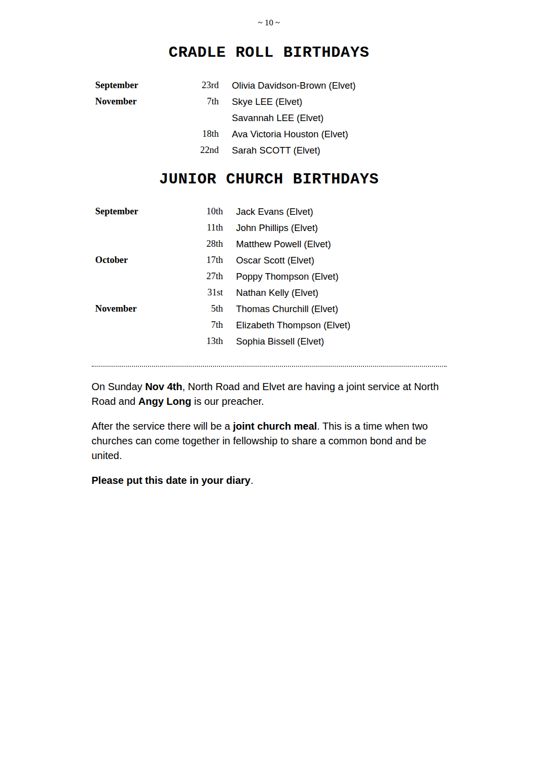~ 10 ~
Cradle Roll Birthdays
| September | 23rd | Olivia Davidson-Brown (Elvet) |
| November | 7th | Skye LEE (Elvet) |
| | | Savannah LEE (Elvet) |
| | 18th | Ava Victoria Houston (Elvet) |
| | 22nd | Sarah SCOTT (Elvet) |
Junior Church Birthdays
| September | 10th | Jack Evans (Elvet) |
| | 11th | John Phillips (Elvet) |
| | 28th | Matthew Powell (Elvet) |
| October | 17th | Oscar Scott (Elvet) |
| | 27th | Poppy Thompson (Elvet) |
| | 31st | Nathan Kelly (Elvet) |
| November | 5th | Thomas Churchill (Elvet) |
| | 7th | Elizabeth Thompson (Elvet) |
| | 13th | Sophia Bissell (Elvet) |
On Sunday Nov 4th, North Road and Elvet are having a joint service at North Road and Angy Long is our preacher.
After the service there will be a joint church meal. This is a time when two churches can come together in fellowship to share a common bond and be united.
Please put this date in your diary.